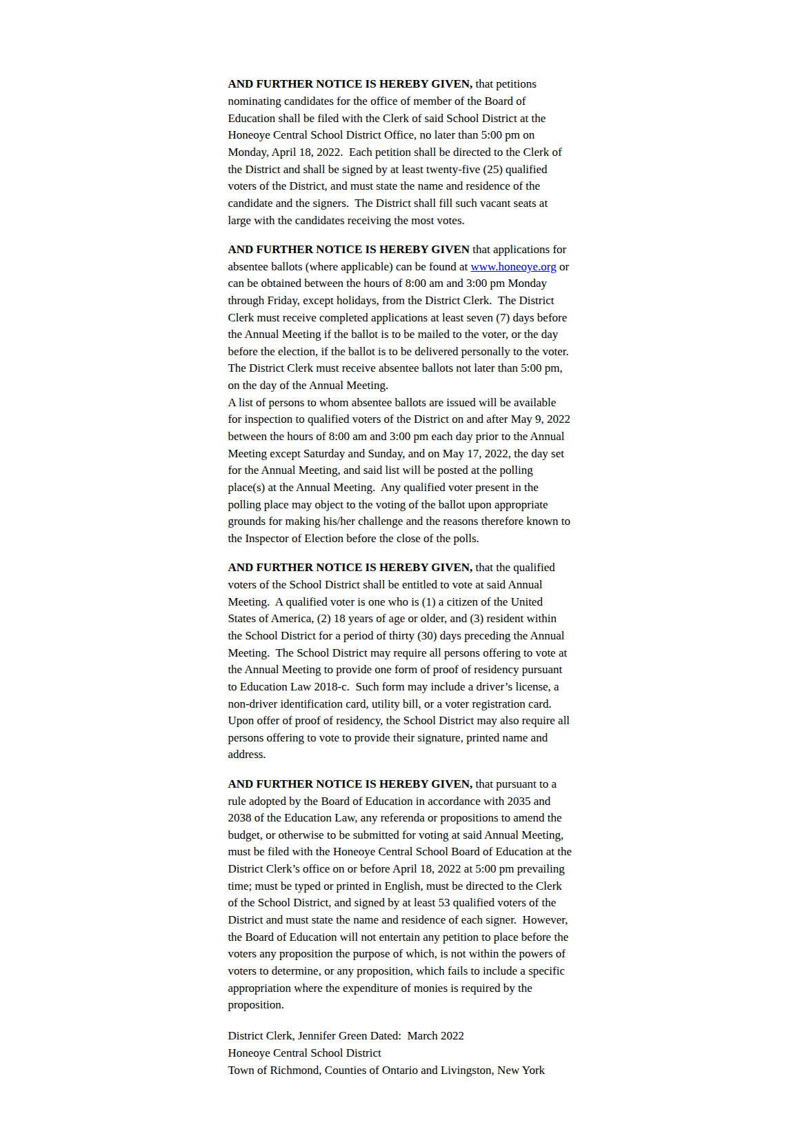AND FURTHER NOTICE IS HEREBY GIVEN, that petitions nominating candidates for the office of member of the Board of Education shall be filed with the Clerk of said School District at the Honeoye Central School District Office, no later than 5:00 pm on Monday, April 18, 2022. Each petition shall be directed to the Clerk of the District and shall be signed by at least twenty-five (25) qualified voters of the District, and must state the name and residence of the candidate and the signers. The District shall fill such vacant seats at large with the candidates receiving the most votes.
AND FURTHER NOTICE IS HEREBY GIVEN that applications for absentee ballots (where applicable) can be found at www.honeoye.org or can be obtained between the hours of 8:00 am and 3:00 pm Monday through Friday, except holidays, from the District Clerk. The District Clerk must receive completed applications at least seven (7) days before the Annual Meeting if the ballot is to be mailed to the voter, or the day before the election, if the ballot is to be delivered personally to the voter. The District Clerk must receive absentee ballots not later than 5:00 pm, on the day of the Annual Meeting.
A list of persons to whom absentee ballots are issued will be available for inspection to qualified voters of the District on and after May 9, 2022 between the hours of 8:00 am and 3:00 pm each day prior to the Annual Meeting except Saturday and Sunday, and on May 17, 2022, the day set for the Annual Meeting, and said list will be posted at the polling place(s) at the Annual Meeting. Any qualified voter present in the polling place may object to the voting of the ballot upon appropriate grounds for making his/her challenge and the reasons therefore known to the Inspector of Election before the close of the polls.
AND FURTHER NOTICE IS HEREBY GIVEN, that the qualified voters of the School District shall be entitled to vote at said Annual Meeting. A qualified voter is one who is (1) a citizen of the United States of America, (2) 18 years of age or older, and (3) resident within the School District for a period of thirty (30) days preceding the Annual Meeting. The School District may require all persons offering to vote at the Annual Meeting to provide one form of proof of residency pursuant to Education Law 2018-c. Such form may include a driver’s license, a non-driver identification card, utility bill, or a voter registration card. Upon offer of proof of residency, the School District may also require all persons offering to vote to provide their signature, printed name and address.
AND FURTHER NOTICE IS HEREBY GIVEN, that pursuant to a rule adopted by the Board of Education in accordance with 2035 and 2038 of the Education Law, any referenda or propositions to amend the budget, or otherwise to be submitted for voting at said Annual Meeting, must be filed with the Honeoye Central School Board of Education at the District Clerk’s office on or before April 18, 2022 at 5:00 pm prevailing time; must be typed or printed in English, must be directed to the Clerk of the School District, and signed by at least 53 qualified voters of the District and must state the name and residence of each signer. However, the Board of Education will not entertain any petition to place before the voters any proposition the purpose of which, is not within the powers of voters to determine, or any proposition, which fails to include a specific appropriation where the expenditure of monies is required by the proposition.
District Clerk, Jennifer Green Dated: March 2022
Honeoye Central School District
Town of Richmond, Counties of Ontario and Livingston, New York